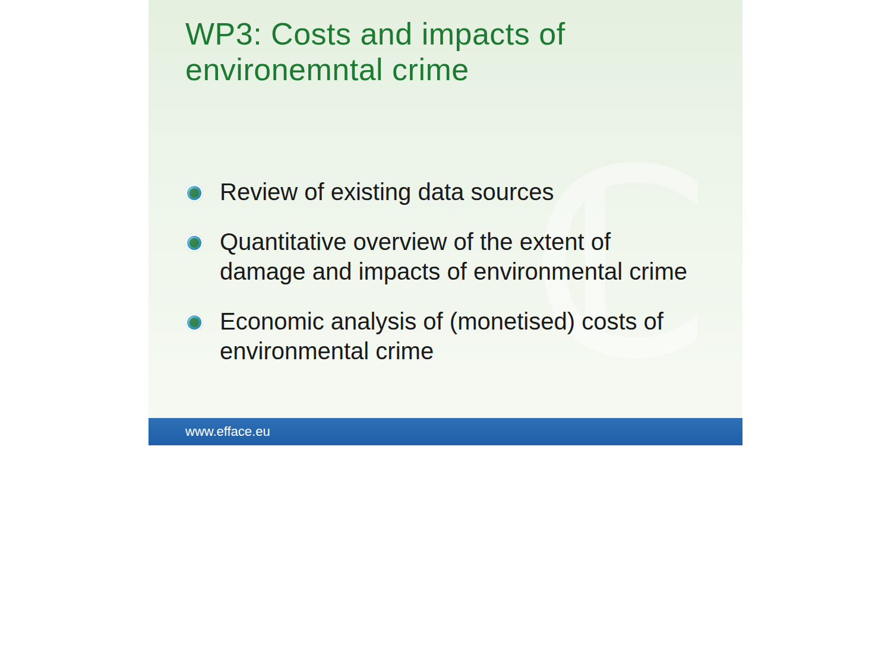ℂ
WP3: Costs and impacts of environemntal crime
Review of existing data sources
Quantitative overview of the extent of damage and impacts of environmental crime
Economic analysis of (monetised) costs of environmental crime
www.efface.eu